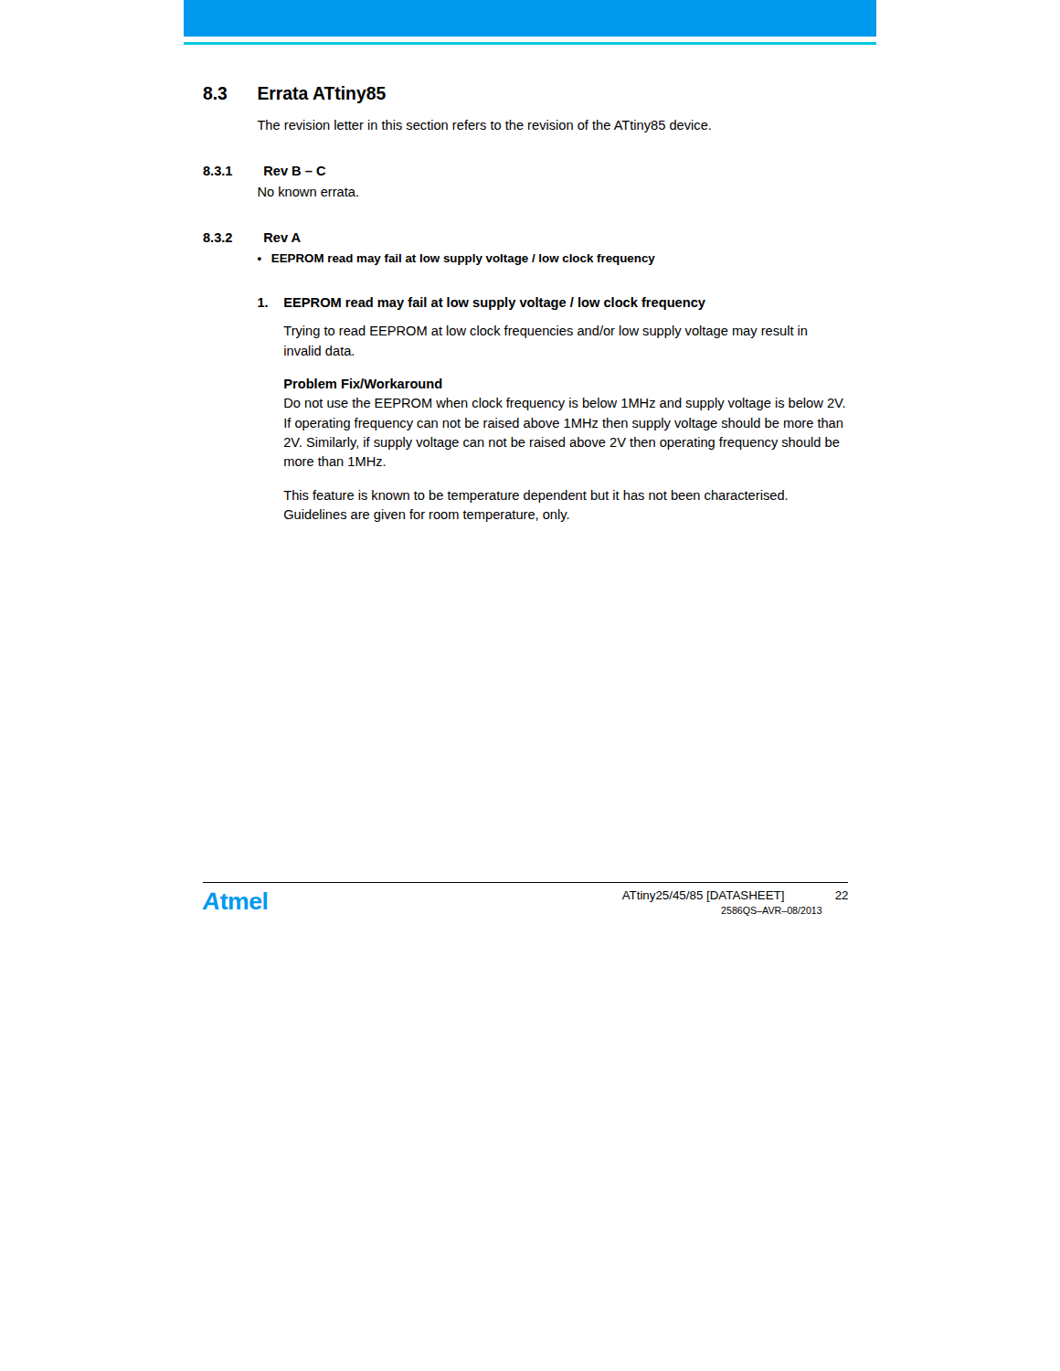8.3 Errata ATtiny85
The revision letter in this section refers to the revision of the ATtiny85 device.
8.3.1 Rev B – C
No known errata.
8.3.2 Rev A
EEPROM read may fail at low supply voltage / low clock frequency
1.
EEPROM read may fail at low supply voltage / low clock frequency
Trying to read EEPROM at low clock frequencies and/or low supply voltage may result in invalid data.
Problem Fix/Workaround
Do not use the EEPROM when clock frequency is below 1MHz and supply voltage is below 2V. If operating frequency can not be raised above 1MHz then supply voltage should be more than 2V. Similarly, if supply voltage can not be raised above 2V then operating frequency should be more than 1MHz.
This feature is known to be temperature dependent but it has not been characterised. Guidelines are given for room temperature, only.
Atmel
ATtiny25/45/85 [DATASHEET]22
2586QS–AVR–08/2013